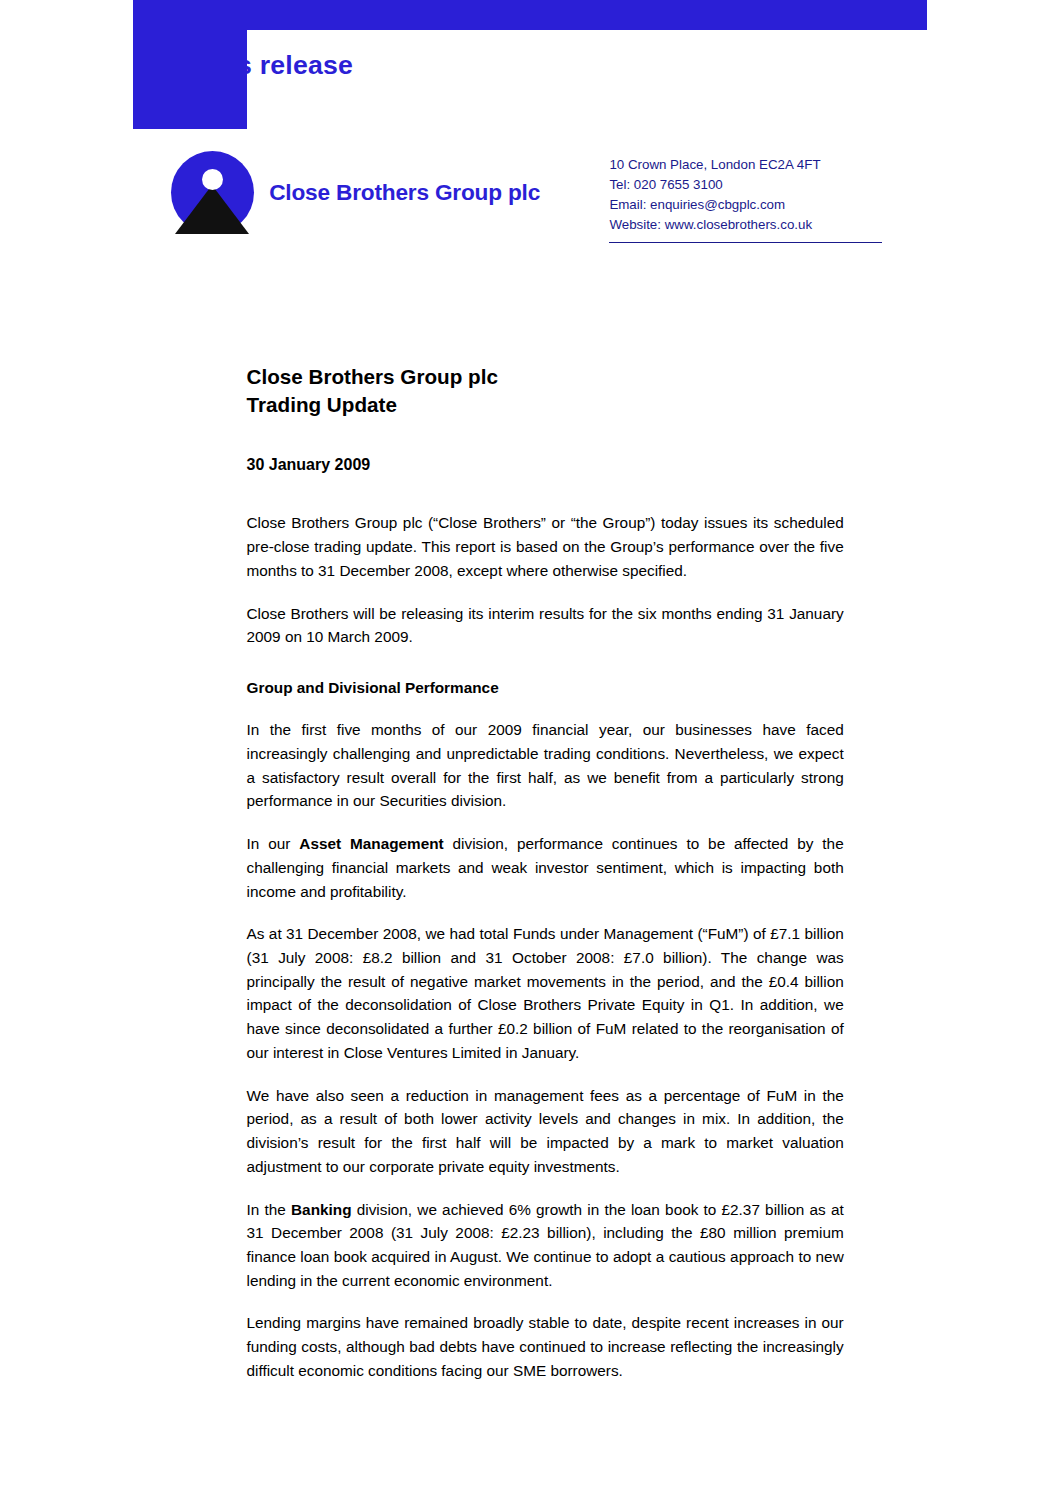Press release
Close Brothers Group plc
10 Crown Place, London EC2A 4FT
Tel: 020 7655 3100
Email: enquiries@cbgplc.com
Website: www.closebrothers.co.uk
Close Brothers Group plc
Trading Update
30 January 2009
Close Brothers Group plc (“Close Brothers” or “the Group”) today issues its scheduled pre-close trading update. This report is based on the Group’s performance over the five months to 31 December 2008, except where otherwise specified.
Close Brothers will be releasing its interim results for the six months ending 31 January 2009 on 10 March 2009.
Group and Divisional Performance
In the first five months of our 2009 financial year, our businesses have faced increasingly challenging and unpredictable trading conditions. Nevertheless, we expect a satisfactory result overall for the first half, as we benefit from a particularly strong performance in our Securities division.
In our Asset Management division, performance continues to be affected by the challenging financial markets and weak investor sentiment, which is impacting both income and profitability.
As at 31 December 2008, we had total Funds under Management (“FuM”) of £7.1 billion (31 July 2008: £8.2 billion and 31 October 2008: £7.0 billion). The change was principally the result of negative market movements in the period, and the £0.4 billion impact of the deconsolidation of Close Brothers Private Equity in Q1. In addition, we have since deconsolidated a further £0.2 billion of FuM related to the reorganisation of our interest in Close Ventures Limited in January.
We have also seen a reduction in management fees as a percentage of FuM in the period, as a result of both lower activity levels and changes in mix. In addition, the division’s result for the first half will be impacted by a mark to market valuation adjustment to our corporate private equity investments.
In the Banking division, we achieved 6% growth in the loan book to £2.37 billion as at 31 December 2008 (31 July 2008: £2.23 billion), including the £80 million premium finance loan book acquired in August. We continue to adopt a cautious approach to new lending in the current economic environment.
Lending margins have remained broadly stable to date, despite recent increases in our funding costs, although bad debts have continued to increase reflecting the increasingly difficult economic conditions facing our SME borrowers.